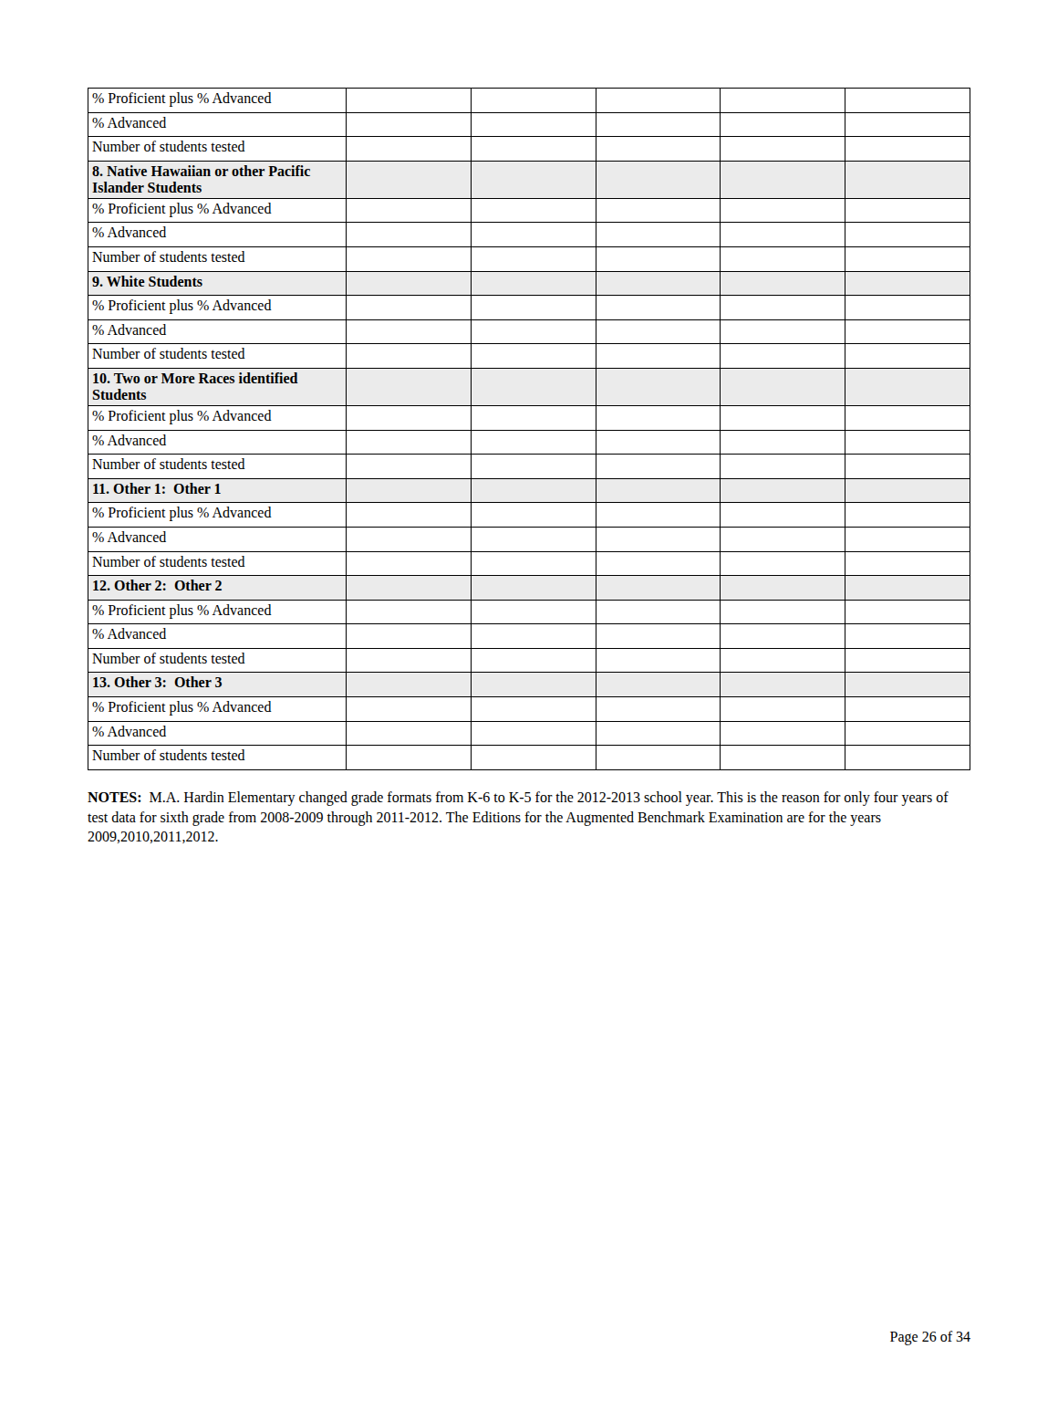| % Proficient plus % Advanced | | | | | |
| % Advanced | | | | | |
| Number of students tested | | | | | |
| 8. Native Hawaiian or other Pacific Islander Students | | | | | |
| % Proficient plus % Advanced | | | | | |
| % Advanced | | | | | |
| Number of students tested | | | | | |
| 9. White Students | | | | | |
| % Proficient plus % Advanced | | | | | |
| % Advanced | | | | | |
| Number of students tested | | | | | |
| 10. Two or More Races identified Students | | | | | |
| % Proficient plus % Advanced | | | | | |
| % Advanced | | | | | |
| Number of students tested | | | | | |
| 11. Other 1: Other 1 | | | | | |
| % Proficient plus % Advanced | | | | | |
| % Advanced | | | | | |
| Number of students tested | | | | | |
| 12. Other 2: Other 2 | | | | | |
| % Proficient plus % Advanced | | | | | |
| % Advanced | | | | | |
| Number of students tested | | | | | |
| 13. Other 3: Other 3 | | | | | |
| % Proficient plus % Advanced | | | | | |
| % Advanced | | | | | |
| Number of students tested | | | | | |
NOTES: M.A. Hardin Elementary changed grade formats from K-6 to K-5 for the 2012-2013 school year. This is the reason for only four years of test data for sixth grade from 2008-2009 through 2011-2012. The Editions for the Augmented Benchmark Examination are for the years 2009,2010,2011,2012.
Page 26 of 34